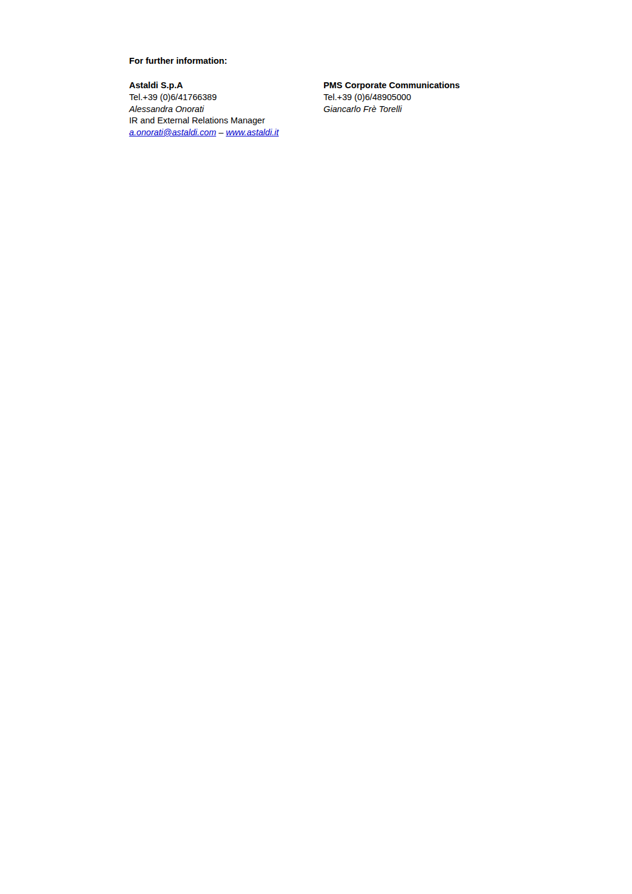For further information:
| Astaldi S.p.A Tel.+39 (0)6/41766389 Alessandra Onorati IR and External Relations Manager a.onorati@astaldi.com – www.astaldi.it | PMS Corporate Communications Tel.+39 (0)6/48905000 Giancarlo Frè Torelli |